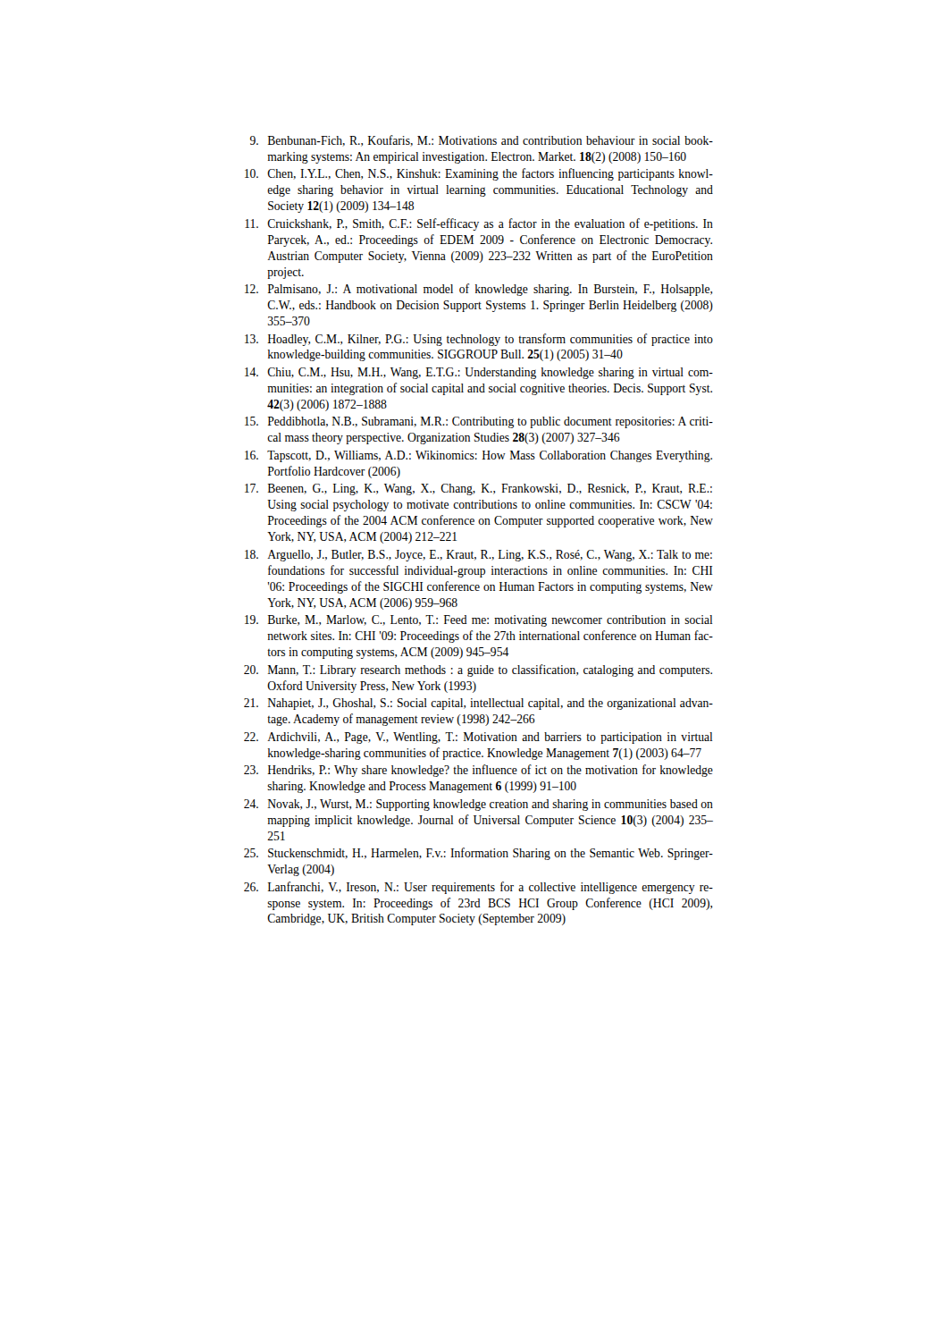Benbunan-Fich, R., Koufaris, M.: Motivations and contribution behaviour in social bookmarking systems: An empirical investigation. Electron. Market. 18(2) (2008) 150–160
Chen, I.Y.L., Chen, N.S., Kinshuk: Examining the factors influencing participants knowledge sharing behavior in virtual learning communities. Educational Technology and Society 12(1) (2009) 134–148
Cruickshank, P., Smith, C.F.: Self-efficacy as a factor in the evaluation of e-petitions. In Parycek, A., ed.: Proceedings of EDEM 2009 - Conference on Electronic Democracy. Austrian Computer Society, Vienna (2009) 223–232 Written as part of the EuroPetition project.
Palmisano, J.: A motivational model of knowledge sharing. In Burstein, F., Holsapple, C.W., eds.: Handbook on Decision Support Systems 1. Springer Berlin Heidelberg (2008) 355–370
Hoadley, C.M., Kilner, P.G.: Using technology to transform communities of practice into knowledge-building communities. SIGGROUP Bull. 25(1) (2005) 31–40
Chiu, C.M., Hsu, M.H., Wang, E.T.G.: Understanding knowledge sharing in virtual communities: an integration of social capital and social cognitive theories. Decis. Support Syst. 42(3) (2006) 1872–1888
Peddibhotla, N.B., Subramani, M.R.: Contributing to public document repositories: A critical mass theory perspective. Organization Studies 28(3) (2007) 327–346
Tapscott, D., Williams, A.D.: Wikinomics: How Mass Collaboration Changes Everything. Portfolio Hardcover (2006)
Beenen, G., Ling, K., Wang, X., Chang, K., Frankowski, D., Resnick, P., Kraut, R.E.: Using social psychology to motivate contributions to online communities. In: CSCW '04: Proceedings of the 2004 ACM conference on Computer supported cooperative work, New York, NY, USA, ACM (2004) 212–221
Arguello, J., Butler, B.S., Joyce, E., Kraut, R., Ling, K.S., Rosé, C., Wang, X.: Talk to me: foundations for successful individual-group interactions in online communities. In: CHI '06: Proceedings of the SIGCHI conference on Human Factors in computing systems, New York, NY, USA, ACM (2006) 959–968
Burke, M., Marlow, C., Lento, T.: Feed me: motivating newcomer contribution in social network sites. In: CHI '09: Proceedings of the 27th international conference on Human factors in computing systems, ACM (2009) 945–954
Mann, T.: Library research methods : a guide to classification, cataloging and computers. Oxford University Press, New York (1993)
Nahapiet, J., Ghoshal, S.: Social capital, intellectual capital, and the organizational advantage. Academy of management review (1998) 242–266
Ardichvili, A., Page, V., Wentling, T.: Motivation and barriers to participation in virtual knowledge-sharing communities of practice. Knowledge Management 7(1) (2003) 64–77
Hendriks, P.: Why share knowledge? the influence of ict on the motivation for knowledge sharing. Knowledge and Process Management 6 (1999) 91–100
Novak, J., Wurst, M.: Supporting knowledge creation and sharing in communities based on mapping implicit knowledge. Journal of Universal Computer Science 10(3) (2004) 235–251
Stuckenschmidt, H., Harmelen, F.v.: Information Sharing on the Semantic Web. Springer-Verlag (2004)
Lanfranchi, V., Ireson, N.: User requirements for a collective intelligence emergency response system. In: Proceedings of 23rd BCS HCI Group Conference (HCI 2009), Cambridge, UK, British Computer Society (September 2009)